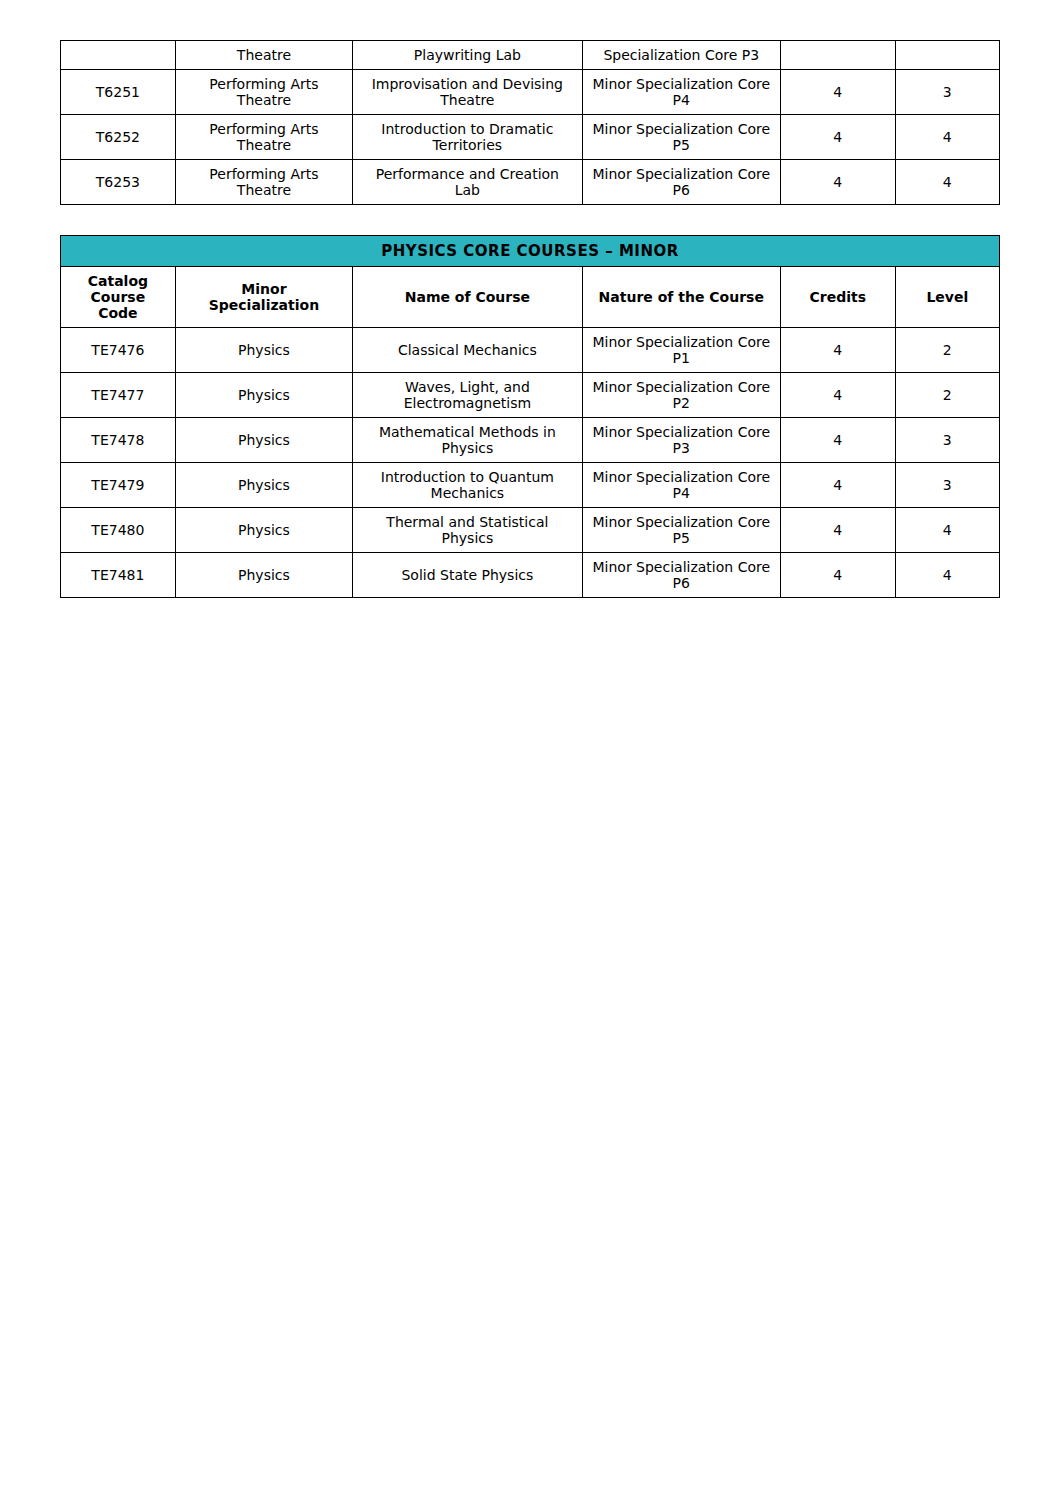| | Theatre | Playwriting Lab | Specialization Core P3 | | |
| T6251 | Performing Arts Theatre | Improvisation and Devising Theatre | Minor Specialization Core P4 | 4 | 3 |
| T6252 | Performing Arts Theatre | Introduction to Dramatic Territories | Minor Specialization Core P5 | 4 | 4 |
| T6253 | Performing Arts Theatre | Performance and Creation Lab | Minor Specialization Core P6 | 4 | 4 |
| PHYSICS CORE COURSES – MINOR |
| Catalog Course Code | Minor Specialization | Name of Course | Nature of the Course | Credits | Level |
| TE7476 | Physics | Classical Mechanics | Minor Specialization Core P1 | 4 | 2 |
| TE7477 | Physics | Waves, Light, and Electromagnetism | Minor Specialization Core P2 | 4 | 2 |
| TE7478 | Physics | Mathematical Methods in Physics | Minor Specialization Core P3 | 4 | 3 |
| TE7479 | Physics | Introduction to Quantum Mechanics | Minor Specialization Core P4 | 4 | 3 |
| TE7480 | Physics | Thermal and Statistical Physics | Minor Specialization Core P5 | 4 | 4 |
| TE7481 | Physics | Solid State Physics | Minor Specialization Core P6 | 4 | 4 |